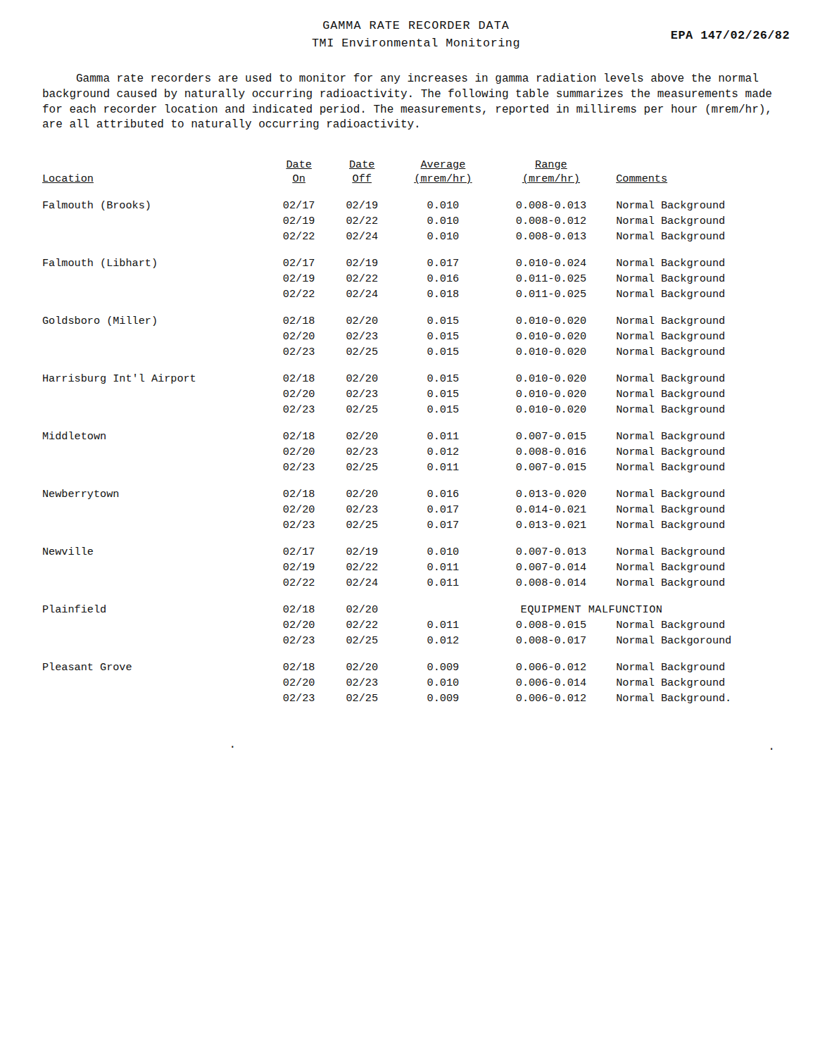EPA 147/02/26/82
GAMMA RATE RECORDER DATA
TMI Environmental Monitoring
Gamma rate recorders are used to monitor for any increases in gamma radiation levels above the normal background caused by naturally occurring radioactivity. The following table summarizes the measurements made for each recorder location and indicated period. The measurements, reported in millirems per hour (mrem/hr), are all attributed to naturally occurring radioactivity.
| Location | Date On | Date Off | Average (mrem/hr) | Range (mrem/hr) | Comments |
| --- | --- | --- | --- | --- | --- |
| Falmouth (Brooks) | 02/17 | 02/19 | 0.010 | 0.008-0.013 | Normal Background |
| | 02/19 | 02/22 | 0.010 | 0.008-0.012 | Normal Background |
| | 02/22 | 02/24 | 0.010 | 0.008-0.013 | Normal Background |
| Falmouth (Libhart) | 02/17 | 02/19 | 0.017 | 0.010-0.024 | Normal Background |
| | 02/19 | 02/22 | 0.016 | 0.011-0.025 | Normal Background |
| | 02/22 | 02/24 | 0.018 | 0.011-0.025 | Normal Background |
| Goldsboro (Miller) | 02/18 | 02/20 | 0.015 | 0.010-0.020 | Normal Background |
| | 02/20 | 02/23 | 0.015 | 0.010-0.020 | Normal Background |
| | 02/23 | 02/25 | 0.015 | 0.010-0.020 | Normal Background |
| Harrisburg Int'l Airport | 02/18 | 02/20 | 0.015 | 0.010-0.020 | Normal Background |
| | 02/20 | 02/23 | 0.015 | 0.010-0.020 | Normal Background |
| | 02/23 | 02/25 | 0.015 | 0.010-0.020 | Normal Background |
| Middletown | 02/18 | 02/20 | 0.011 | 0.007-0.015 | Normal Background |
| | 02/20 | 02/23 | 0.012 | 0.008-0.016 | Normal Background |
| | 02/23 | 02/25 | 0.011 | 0.007-0.015 | Normal Background |
| Newberrytown | 02/18 | 02/20 | 0.016 | 0.013-0.020 | Normal Background |
| | 02/20 | 02/23 | 0.017 | 0.014-0.021 | Normal Background |
| | 02/23 | 02/25 | 0.017 | 0.013-0.021 | Normal Background |
| Newville | 02/17 | 02/19 | 0.010 | 0.007-0.013 | Normal Background |
| | 02/19 | 02/22 | 0.011 | 0.007-0.014 | Normal Background |
| | 02/22 | 02/24 | 0.011 | 0.008-0.014 | Normal Background |
| Plainfield | 02/18 | 02/20 | EQUIPMENT MALFUNCTION |
| | 02/20 | 02/22 | 0.011 | 0.008-0.015 | Normal Background |
| | 02/23 | 02/25 | 0.012 | 0.008-0.017 | Normal Backgoround |
| Pleasant Grove | 02/18 | 02/20 | 0.009 | 0.006-0.012 | Normal Background |
| | 02/20 | 02/23 | 0.010 | 0.006-0.014 | Normal Background |
| | 02/23 | 02/25 | 0.009 | 0.006-0.012 | Normal Background. |
·
·